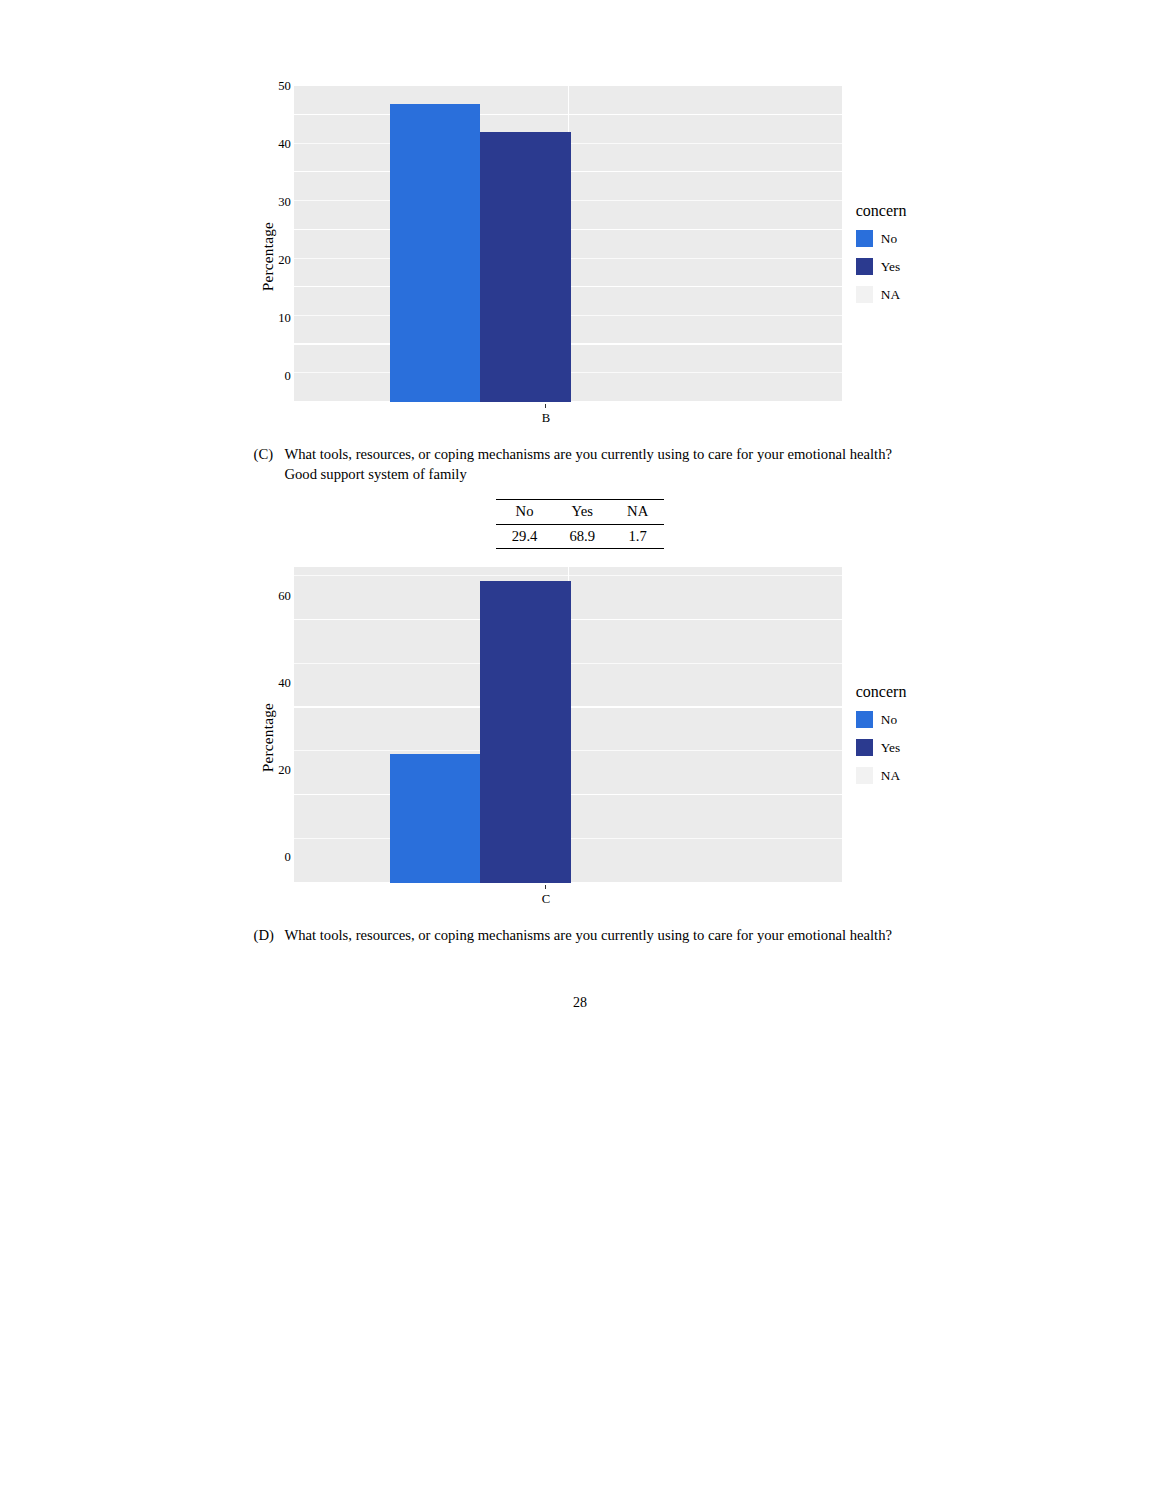Percentage
50 40 30 20 10 0
B
concern
No
Yes
NA
(C)
What tools, resources, or coping mechanisms are you currently using to care for your emotional health? Good support system of family
| No | Yes | NA |
| --- | --- | --- |
| 29.4 | 68.9 | 1.7 |
Percentage
60 40 20 0
C
concern
No
Yes
NA
(D)
What tools, resources, or coping mechanisms are you currently using to care for your emotional health?
28